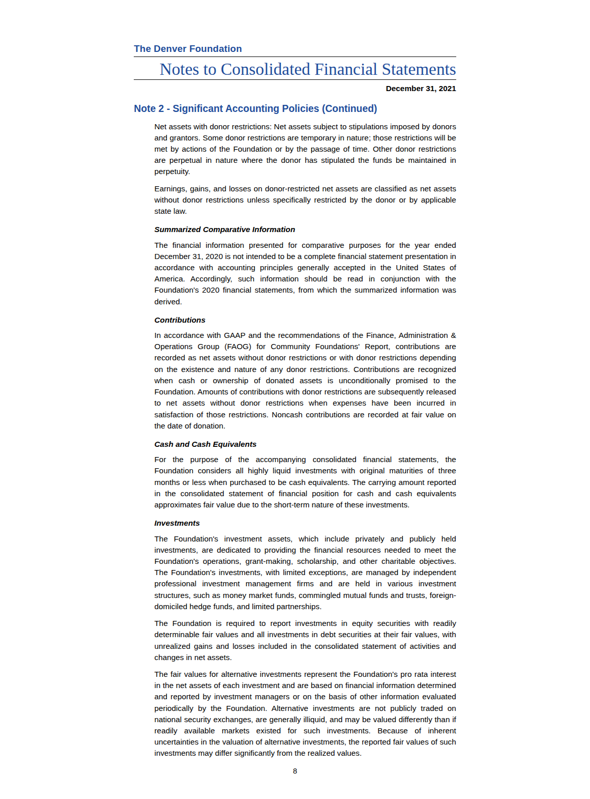The Denver Foundation
Notes to Consolidated Financial Statements
December 31, 2021
Note 2 - Significant Accounting Policies (Continued)
Net assets with donor restrictions: Net assets subject to stipulations imposed by donors and grantors. Some donor restrictions are temporary in nature; those restrictions will be met by actions of the Foundation or by the passage of time. Other donor restrictions are perpetual in nature where the donor has stipulated the funds be maintained in perpetuity.
Earnings, gains, and losses on donor-restricted net assets are classified as net assets without donor restrictions unless specifically restricted by the donor or by applicable state law.
Summarized Comparative Information
The financial information presented for comparative purposes for the year ended December 31, 2020 is not intended to be a complete financial statement presentation in accordance with accounting principles generally accepted in the United States of America. Accordingly, such information should be read in conjunction with the Foundation's 2020 financial statements, from which the summarized information was derived.
Contributions
In accordance with GAAP and the recommendations of the Finance, Administration & Operations Group (FAOG) for Community Foundations' Report, contributions are recorded as net assets without donor restrictions or with donor restrictions depending on the existence and nature of any donor restrictions. Contributions are recognized when cash or ownership of donated assets is unconditionally promised to the Foundation. Amounts of contributions with donor restrictions are subsequently released to net assets without donor restrictions when expenses have been incurred in satisfaction of those restrictions. Noncash contributions are recorded at fair value on the date of donation.
Cash and Cash Equivalents
For the purpose of the accompanying consolidated financial statements, the Foundation considers all highly liquid investments with original maturities of three months or less when purchased to be cash equivalents. The carrying amount reported in the consolidated statement of financial position for cash and cash equivalents approximates fair value due to the short-term nature of these investments.
Investments
The Foundation's investment assets, which include privately and publicly held investments, are dedicated to providing the financial resources needed to meet the Foundation's operations, grant-making, scholarship, and other charitable objectives. The Foundation's investments, with limited exceptions, are managed by independent professional investment management firms and are held in various investment structures, such as money market funds, commingled mutual funds and trusts, foreign-domiciled hedge funds, and limited partnerships.
The Foundation is required to report investments in equity securities with readily determinable fair values and all investments in debt securities at their fair values, with unrealized gains and losses included in the consolidated statement of activities and changes in net assets.
The fair values for alternative investments represent the Foundation's pro rata interest in the net assets of each investment and are based on financial information determined and reported by investment managers or on the basis of other information evaluated periodically by the Foundation. Alternative investments are not publicly traded on national security exchanges, are generally illiquid, and may be valued differently than if readily available markets existed for such investments. Because of inherent uncertainties in the valuation of alternative investments, the reported fair values of such investments may differ significantly from the realized values.
8